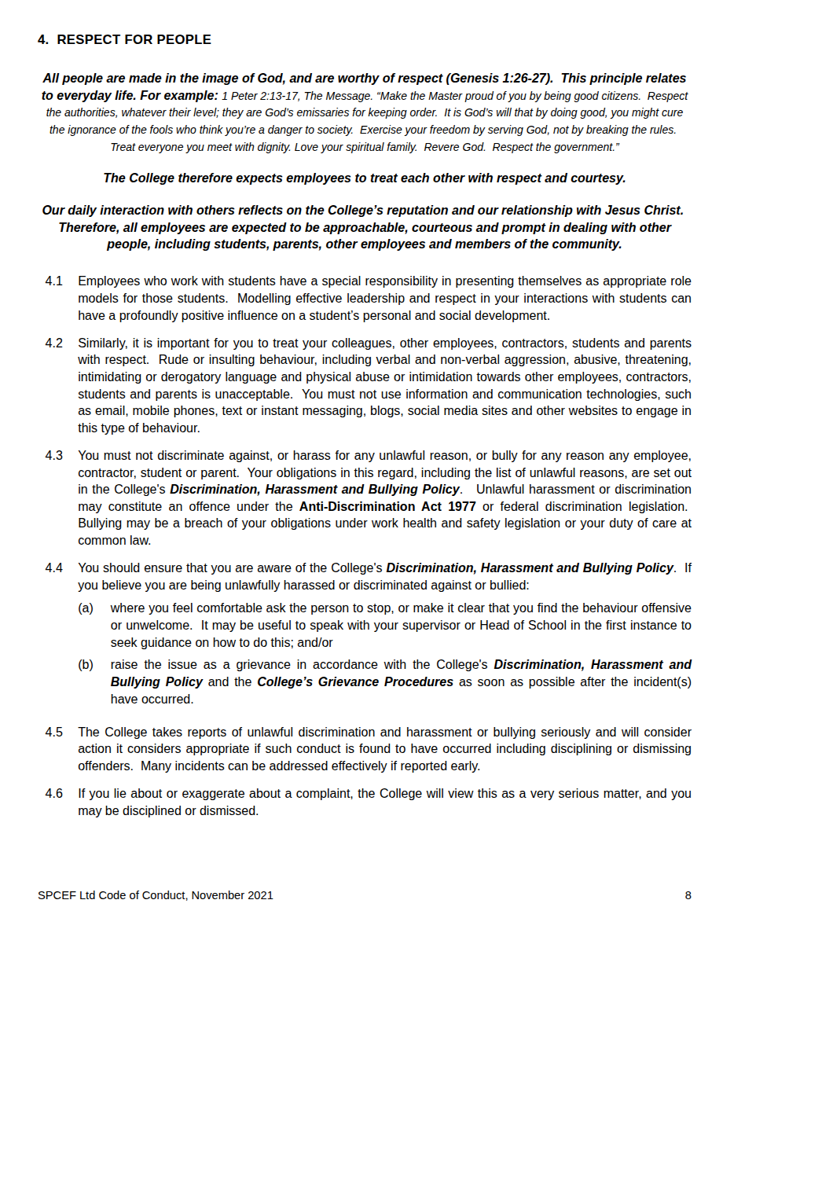4. RESPECT FOR PEOPLE
All people are made in the image of God, and are worthy of respect (Genesis 1:26-27). This principle relates to everyday life. For example: 1 Peter 2:13-17, The Message. “Make the Master proud of you by being good citizens. Respect the authorities, whatever their level; they are God’s emissaries for keeping order. It is God’s will that by doing good, you might cure the ignorance of the fools who think you’re a danger to society. Exercise your freedom by serving God, not by breaking the rules. Treat everyone you meet with dignity. Love your spiritual family. Revere God. Respect the government.”
The College therefore expects employees to treat each other with respect and courtesy.
Our daily interaction with others reflects on the College’s reputation and our relationship with Jesus Christ. Therefore, all employees are expected to be approachable, courteous and prompt in dealing with other people, including students, parents, other employees and members of the community.
4.1 Employees who work with students have a special responsibility in presenting themselves as appropriate role models for those students. Modelling effective leadership and respect in your interactions with students can have a profoundly positive influence on a student’s personal and social development.
4.2 Similarly, it is important for you to treat your colleagues, other employees, contractors, students and parents with respect. Rude or insulting behaviour, including verbal and non-verbal aggression, abusive, threatening, intimidating or derogatory language and physical abuse or intimidation towards other employees, contractors, students and parents is unacceptable. You must not use information and communication technologies, such as email, mobile phones, text or instant messaging, blogs, social media sites and other websites to engage in this type of behaviour.
4.3 You must not discriminate against, or harass for any unlawful reason, or bully for any reason any employee, contractor, student or parent. Your obligations in this regard, including the list of unlawful reasons, are set out in the College's Discrimination, Harassment and Bullying Policy. Unlawful harassment or discrimination may constitute an offence under the Anti-Discrimination Act 1977 or federal discrimination legislation. Bullying may be a breach of your obligations under work health and safety legislation or your duty of care at common law.
4.4 You should ensure that you are aware of the College's Discrimination, Harassment and Bullying Policy. If you believe you are being unlawfully harassed or discriminated against or bullied:
(a) where you feel comfortable ask the person to stop, or make it clear that you find the behaviour offensive or unwelcome. It may be useful to speak with your supervisor or Head of School in the first instance to seek guidance on how to do this; and/or
(b) raise the issue as a grievance in accordance with the College's Discrimination, Harassment and Bullying Policy and the College’s Grievance Procedures as soon as possible after the incident(s) have occurred.
4.5 The College takes reports of unlawful discrimination and harassment or bullying seriously and will consider action it considers appropriate if such conduct is found to have occurred including disciplining or dismissing offenders. Many incidents can be addressed effectively if reported early.
4.6 If you lie about or exaggerate about a complaint, the College will view this as a very serious matter, and you may be disciplined or dismissed.
SPCEF Ltd Code of Conduct, November 2021 8